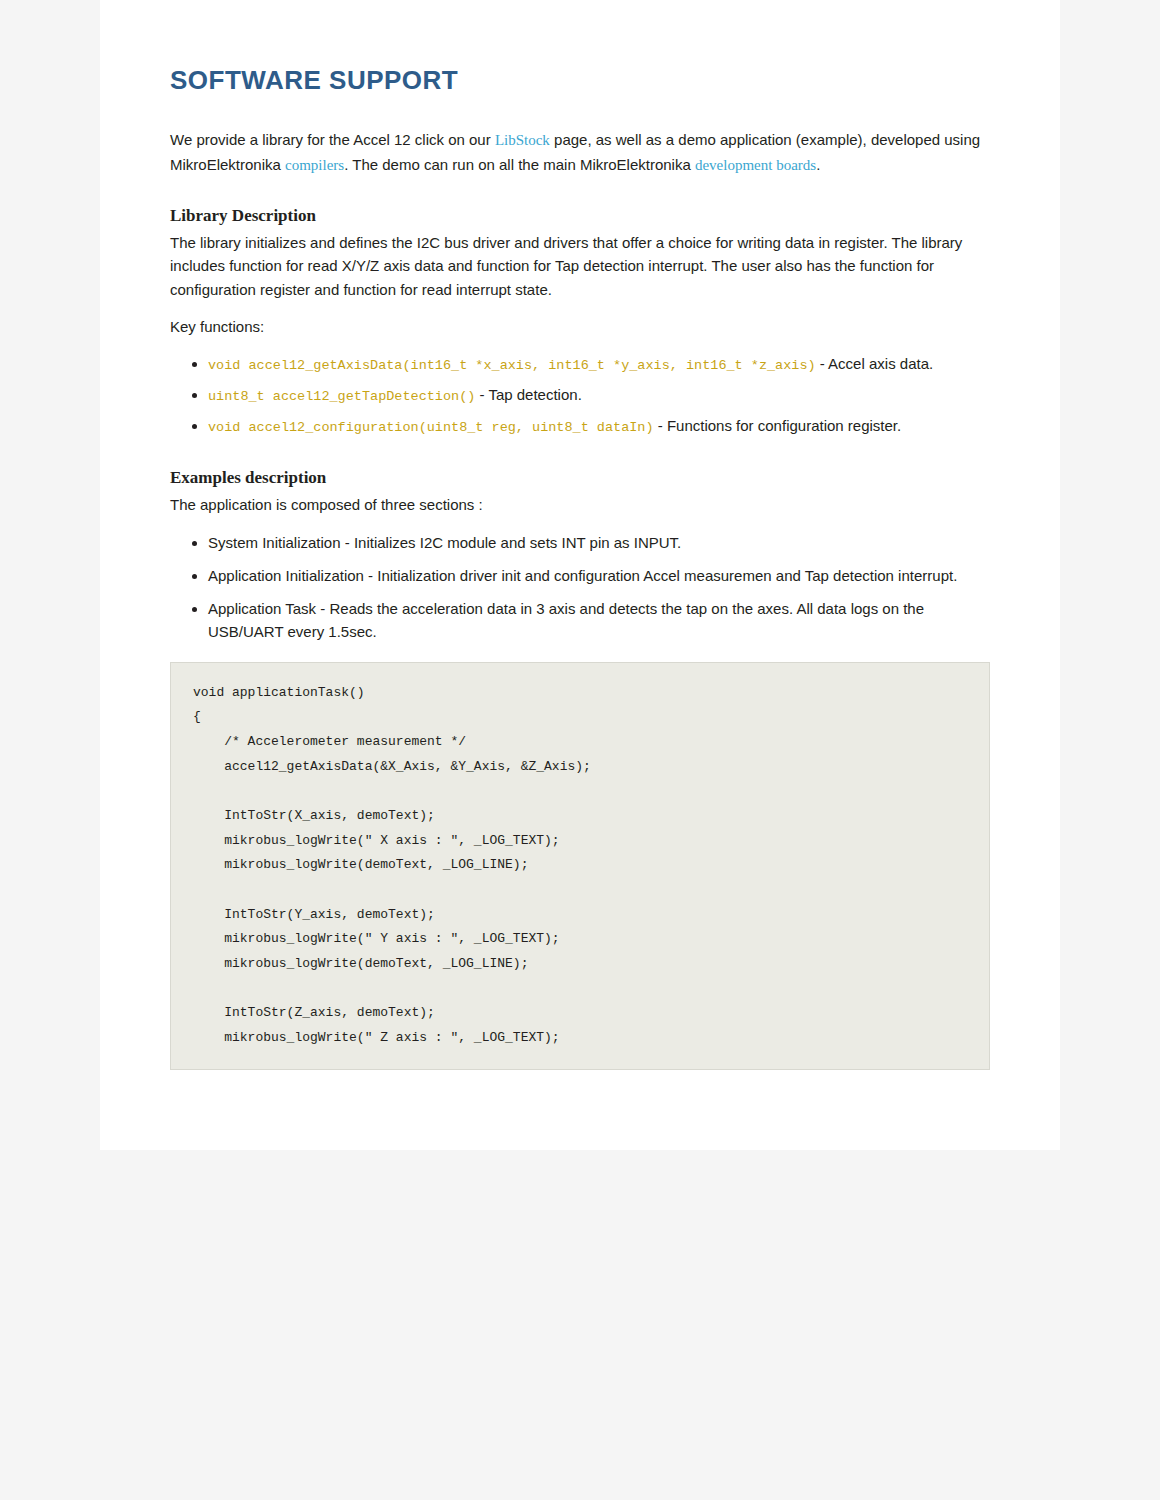SOFTWARE SUPPORT
We provide a library for the Accel 12 click on our LibStock page, as well as a demo application (example), developed using MikroElektronika compilers. The demo can run on all the main MikroElektronika development boards.
Library Description
The library initializes and defines the I2C bus driver and drivers that offer a choice for writing data in register. The library includes function for read X/Y/Z axis data and function for Tap detection interrupt. The user also has the function for configuration register and function for read interrupt state.
Key functions:
void accel12_getAxisData(int16_t *x_axis, int16_t *y_axis, int16_t *z_axis) - Accel axis data.
uint8_t accel12_getTapDetection() - Tap detection.
void accel12_configuration(uint8_t reg, uint8_t dataIn) - Functions for configuration register.
Examples description
The application is composed of three sections :
System Initialization - Initializes I2C module and sets INT pin as INPUT.
Application Initialization - Initialization driver init and configuration Accel measuremen and Tap detection interrupt.
Application Task - Reads the acceleration data in 3 axis and detects the tap on the axes. All data logs on the USB/UART every 1.5sec.
void applicationTask()
{
    /* Accelerometer measurement */
    accel12_getAxisData(&X_Axis, &Y_Axis, &Z_Axis);

    IntToStr(X_axis, demoText);
    mikrobus_logWrite(" X axis : ", _LOG_TEXT);
    mikrobus_logWrite(demoText, _LOG_LINE);

    IntToStr(Y_axis, demoText);
    mikrobus_logWrite(" Y axis : ", _LOG_TEXT);
    mikrobus_logWrite(demoText, _LOG_LINE);

    IntToStr(Z_axis, demoText);
    mikrobus_logWrite(" Z axis : ", _LOG_TEXT);